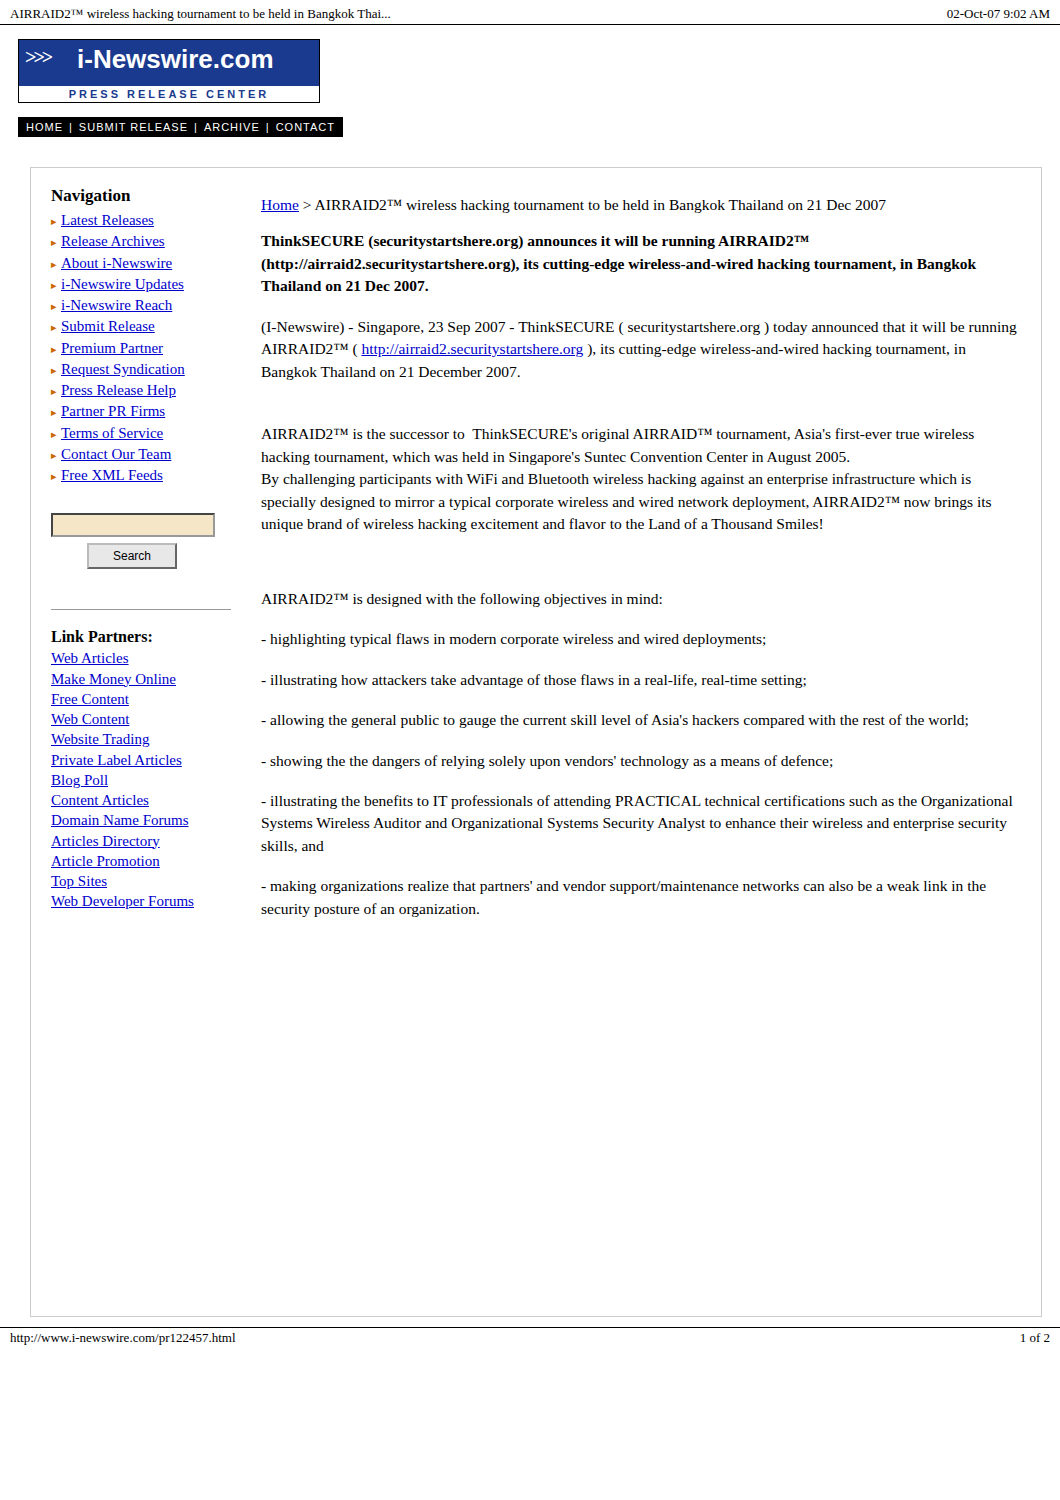AIRRAID2™ wireless hacking tournament to be held in Bangkok Thai... 02-Oct-07 9:02 AM
>>> i-Newswire.com PRESS RELEASE CENTER
HOME|SUBMIT RELEASE|ARCHIVE|CONTACT
Navigation
Latest Releases
Release Archives
About i-Newswire
i-Newswire Updates
i-Newswire Reach
Submit Release
Premium Partner
Request Syndication
Press Release Help
Partner PR Firms
Terms of Service
Contact Our Team
Free XML Feeds
Search
Link Partners:
Web Articles Make Money Online Free Content Web Content Website Trading Private Label Articles Blog Poll Content Articles Domain Name Forums Articles Directory Article Promotion Top Sites Web Developer Forums
Home > AIRRAID2™ wireless hacking tournament to be held in Bangkok Thailand on 21 Dec 2007
ThinkSECURE (securitystartshere.org) announces it will be running AIRRAID2™ (http://airraid2.securitystartshere.org), its cutting-edge wireless-and-wired hacking tournament, in Bangkok Thailand on 21 Dec 2007.
(I-Newswire) - Singapore, 23 Sep 2007 - ThinkSECURE ( securitystartshere.org ) today announced that it will be running AIRRAID2™ ( http://airraid2.securitystartshere.org ), its cutting-edge wireless-and-wired hacking tournament, in Bangkok Thailand on 21 December 2007.
AIRRAID2™ is the successor to ThinkSECURE's original AIRRAID™ tournament, Asia's first-ever true wireless hacking tournament, which was held in Singapore's Suntec Convention Center in August 2005.
By challenging participants with WiFi and Bluetooth wireless hacking against an enterprise infrastructure which is specially designed to mirror a typical corporate wireless and wired network deployment, AIRRAID2™ now brings its unique brand of wireless hacking excitement and flavor to the Land of a Thousand Smiles!
AIRRAID2™ is designed with the following objectives in mind:
- highlighting typical flaws in modern corporate wireless and wired deployments;
- illustrating how attackers take advantage of those flaws in a real-life, real-time setting;
- allowing the general public to gauge the current skill level of Asia's hackers compared with the rest of the world;
- showing the the dangers of relying solely upon vendors' technology as a means of defence;
- illustrating the benefits to IT professionals of attending PRACTICAL technical certifications such as the Organizational Systems Wireless Auditor and Organizational Systems Security Analyst to enhance their wireless and enterprise security skills, and
- making organizations realize that partners' and vendor support/maintenance networks can also be a weak link in the security posture of an organization.
http://www.i-newswire.com/pr122457.html 1 of 2